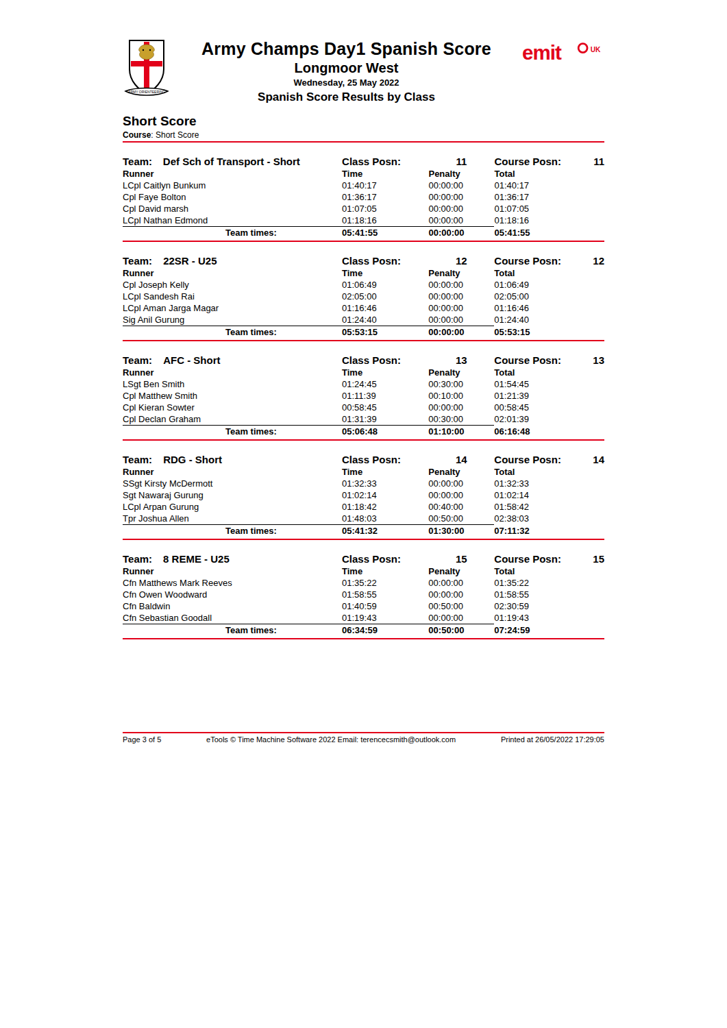ARMY ORIENTEERING
Army Champs Day1 Spanish Score
Longmoor West
Wednesday, 25 May 2022
Spanish Score Results by Class
emit UK
Short Score
Course: Short Score
| Team: | Def Sch of Transport - Short | Class Posn: | 11 | Course Posn: | 11 |
| Runner | Time | Penalty | Total |
| LCpl Caitlyn Bunkum | 01:40:17 | 00:00:00 | 01:40:17 |
| Cpl Faye Bolton | 01:36:17 | 00:00:00 | 01:36:17 |
| Cpl David marsh | 01:07:05 | 00:00:00 | 01:07:05 |
| LCpl Nathan Edmond | 01:18:16 | 00:00:00 | 01:18:16 |
| Team times: | 05:41:55 | 00:00:00 | 05:41:55 |
| Team: | 22SR - U25 | Class Posn: | 12 | Course Posn: | 12 |
| Runner | Time | Penalty | Total |
| Cpl Joseph Kelly | 01:06:49 | 00:00:00 | 01:06:49 |
| LCpl Sandesh Rai | 02:05:00 | 00:00:00 | 02:05:00 |
| LCpl Aman Jarga Magar | 01:16:46 | 00:00:00 | 01:16:46 |
| Sig Anil Gurung | 01:24:40 | 00:00:00 | 01:24:40 |
| Team times: | 05:53:15 | 00:00:00 | 05:53:15 |
| Team: | AFC - Short | Class Posn: | 13 | Course Posn: | 13 |
| Runner | Time | Penalty | Total |
| LSgt Ben Smith | 01:24:45 | 00:30:00 | 01:54:45 |
| Cpl Matthew Smith | 01:11:39 | 00:10:00 | 01:21:39 |
| Cpl Kieran Sowter | 00:58:45 | 00:00:00 | 00:58:45 |
| Cpl Declan Graham | 01:31:39 | 00:30:00 | 02:01:39 |
| Team times: | 05:06:48 | 01:10:00 | 06:16:48 |
| Team: | RDG - Short | Class Posn: | 14 | Course Posn: | 14 |
| Runner | Time | Penalty | Total |
| SSgt Kirsty McDermott | 01:32:33 | 00:00:00 | 01:32:33 |
| Sgt Nawaraj Gurung | 01:02:14 | 00:00:00 | 01:02:14 |
| LCpl Arpan Gurung | 01:18:42 | 00:40:00 | 01:58:42 |
| Tpr Joshua Allen | 01:48:03 | 00:50:00 | 02:38:03 |
| Team times: | 05:41:32 | 01:30:00 | 07:11:32 |
| Team: | 8 REME - U25 | Class Posn: | 15 | Course Posn: | 15 |
| Runner | Time | Penalty | Total |
| Cfn Matthews Mark Reeves | 01:35:22 | 00:00:00 | 01:35:22 |
| Cfn Owen Woodward | 01:58:55 | 00:00:00 | 01:58:55 |
| Cfn Baldwin | 01:40:59 | 00:50:00 | 02:30:59 |
| Cfn Sebastian Goodall | 01:19:43 | 00:00:00 | 01:19:43 |
| Team times: | 06:34:59 | 00:50:00 | 07:24:59 |
Page 3 of 5
eTools © Time Machine Software 2022 Email: terencecsmith@outlook.com
Printed at 26/05/2022 17:29:05